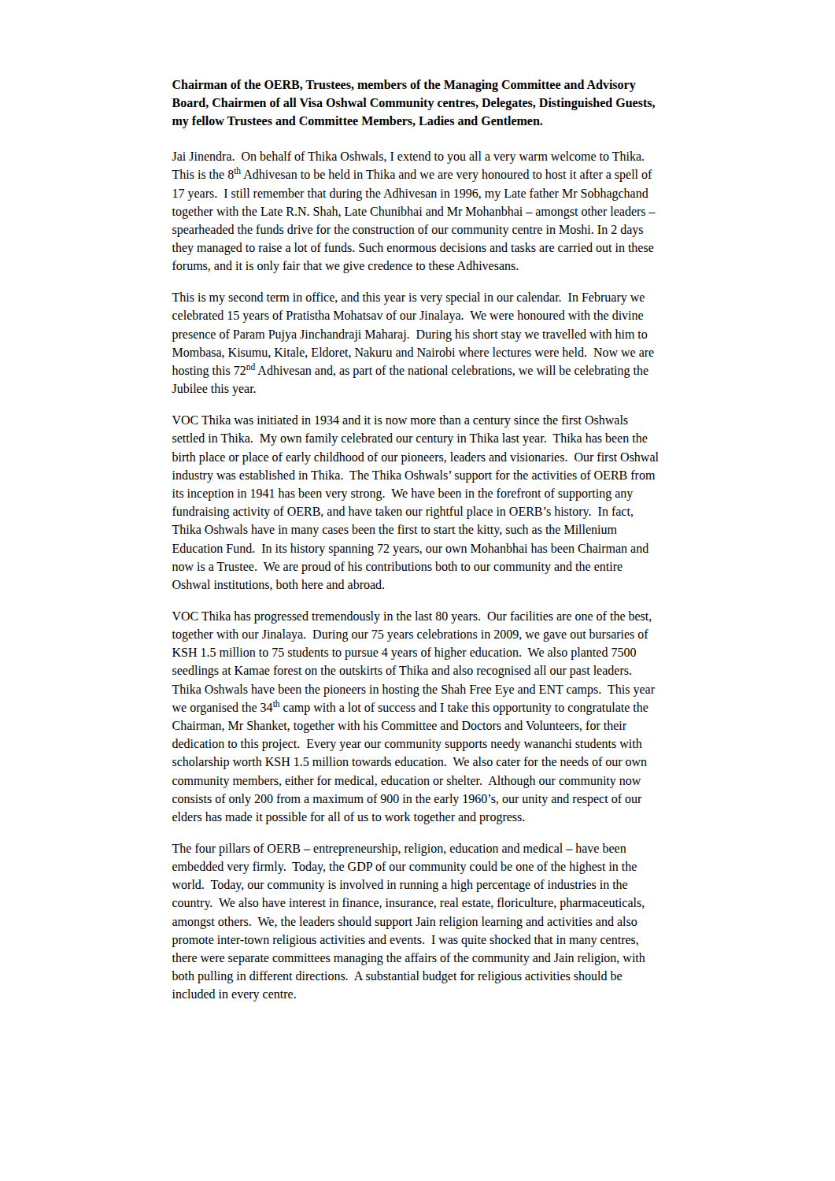Chairman of the OERB, Trustees, members of the Managing Committee and Advisory Board, Chairmen of all Visa Oshwal Community centres, Delegates, Distinguished Guests, my fellow Trustees and Committee Members, Ladies and Gentlemen.
Jai Jinendra. On behalf of Thika Oshwals, I extend to you all a very warm welcome to Thika. This is the 8th Adhivesan to be held in Thika and we are very honoured to host it after a spell of 17 years. I still remember that during the Adhivesan in 1996, my Late father Mr Sobhagchand together with the Late R.N. Shah, Late Chunibhai and Mr Mohanbhai – amongst other leaders – spearheaded the funds drive for the construction of our community centre in Moshi. In 2 days they managed to raise a lot of funds. Such enormous decisions and tasks are carried out in these forums, and it is only fair that we give credence to these Adhivesans.
This is my second term in office, and this year is very special in our calendar. In February we celebrated 15 years of Pratistha Mohatsav of our Jinalaya. We were honoured with the divine presence of Param Pujya Jinchandraji Maharaj. During his short stay we travelled with him to Mombasa, Kisumu, Kitale, Eldoret, Nakuru and Nairobi where lectures were held. Now we are hosting this 72nd Adhivesan and, as part of the national celebrations, we will be celebrating the Jubilee this year.
VOC Thika was initiated in 1934 and it is now more than a century since the first Oshwals settled in Thika. My own family celebrated our century in Thika last year. Thika has been the birth place or place of early childhood of our pioneers, leaders and visionaries. Our first Oshwal industry was established in Thika. The Thika Oshwals’ support for the activities of OERB from its inception in 1941 has been very strong. We have been in the forefront of supporting any fundraising activity of OERB, and have taken our rightful place in OERB’s history. In fact, Thika Oshwals have in many cases been the first to start the kitty, such as the Millenium Education Fund. In its history spanning 72 years, our own Mohanbhai has been Chairman and now is a Trustee. We are proud of his contributions both to our community and the entire Oshwal institutions, both here and abroad.
VOC Thika has progressed tremendously in the last 80 years. Our facilities are one of the best, together with our Jinalaya. During our 75 years celebrations in 2009, we gave out bursaries of KSH 1.5 million to 75 students to pursue 4 years of higher education. We also planted 7500 seedlings at Kamae forest on the outskirts of Thika and also recognised all our past leaders. Thika Oshwals have been the pioneers in hosting the Shah Free Eye and ENT camps. This year we organised the 34th camp with a lot of success and I take this opportunity to congratulate the Chairman, Mr Shanket, together with his Committee and Doctors and Volunteers, for their dedication to this project. Every year our community supports needy wananchi students with scholarship worth KSH 1.5 million towards education. We also cater for the needs of our own community members, either for medical, education or shelter. Although our community now consists of only 200 from a maximum of 900 in the early 1960’s, our unity and respect of our elders has made it possible for all of us to work together and progress.
The four pillars of OERB – entrepreneurship, religion, education and medical – have been embedded very firmly. Today, the GDP of our community could be one of the highest in the world. Today, our community is involved in running a high percentage of industries in the country. We also have interest in finance, insurance, real estate, floriculture, pharmaceuticals, amongst others. We, the leaders should support Jain religion learning and activities and also promote inter-town religious activities and events. I was quite shocked that in many centres, there were separate committees managing the affairs of the community and Jain religion, with both pulling in different directions. A substantial budget for religious activities should be included in every centre.